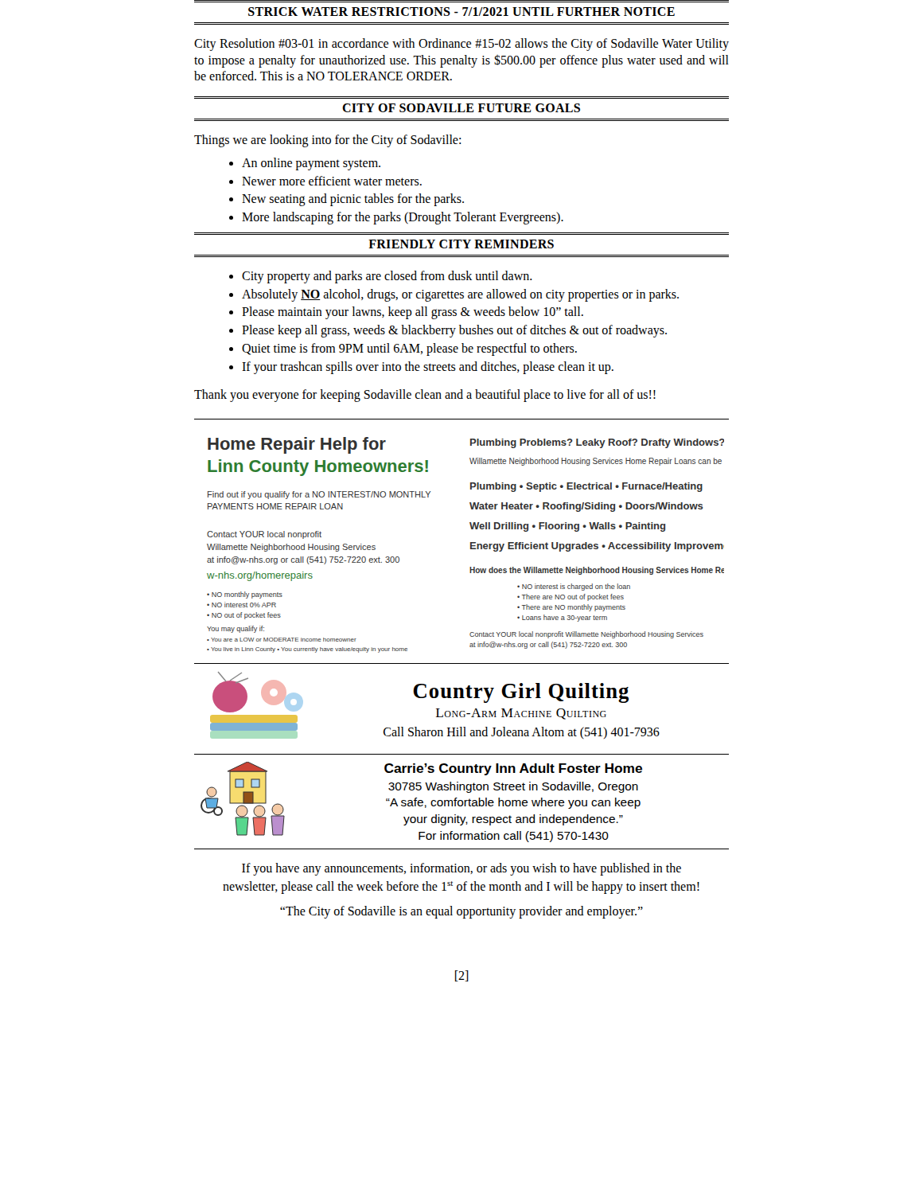STRICK WATER RESTRICTIONS - 7/1/2021 UNTIL FURTHER NOTICE
City Resolution #03-01 in accordance with Ordinance #15-02 allows the City of Sodaville Water Utility to impose a penalty for unauthorized use. This penalty is $500.00 per offence plus water used and will be enforced. This is a NO TOLERANCE ORDER.
CITY OF SODAVILLE FUTURE GOALS
Things we are looking into for the City of Sodaville:
An online payment system.
Newer more efficient water meters.
New seating and picnic tables for the parks.
More landscaping for the parks (Drought Tolerant Evergreens).
FRIENDLY CITY REMINDERS
City property and parks are closed from dusk until dawn.
Absolutely NO alcohol, drugs, or cigarettes are allowed on city properties or in parks.
Please maintain your lawns, keep all grass & weeds below 10” tall.
Please keep all grass, weeds & blackberry bushes out of ditches & out of roadways.
Quiet time is from 9PM until 6AM, please be respectful to others.
If your trashcan spills over into the streets and ditches, please clean it up.
Thank you everyone for keeping Sodaville clean and a beautiful place to live for all of us!!
Country Girl Quilting
Long-Arm Machine Quilting
Call Sharon Hill and Joleana Altom at (541) 401-7936
Carrie’s Country Inn Adult Foster Home
30785 Washington Street in Sodaville, Oregon
“A safe, comfortable home where you can keep
your dignity, respect and independence.”
For information call (541) 570-1430
If you have any announcements, information, or ads you wish to have published in the
newsletter, please call the week before the 1st of the month and I will be happy to insert them!
“The City of Sodaville is an equal opportunity provider and employer.”
[2]